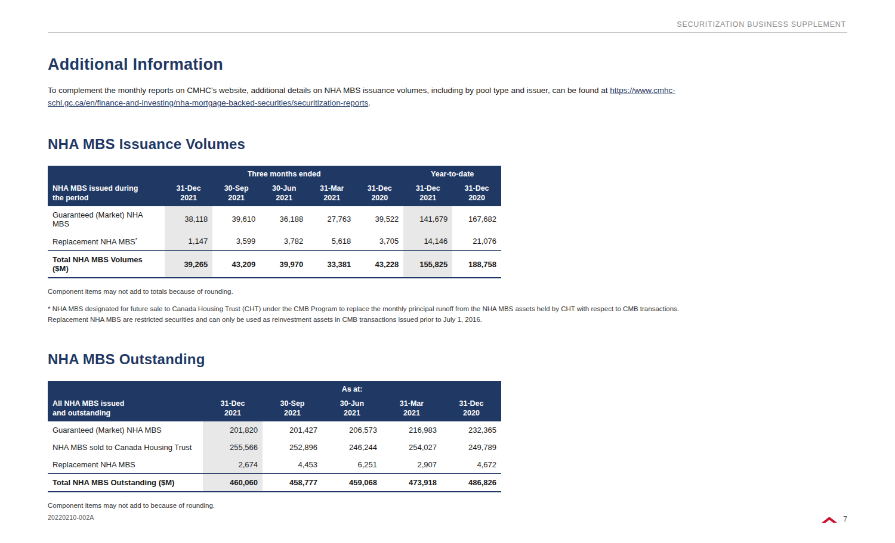SECURITIZATION BUSINESS SUPPLEMENT
Additional Information
To complement the monthly reports on CMHC’s website, additional details on NHA MBS issuance volumes, including by pool type and issuer, can be found at https://www.cmhc-schl.gc.ca/en/finance-and-investing/nha-mortgage-backed-securities/securitization-reports.
NHA MBS Issuance Volumes
| | Three months ended | Year-to-date |
| --- | --- | --- |
| NHA MBS issued during the period | 31-Dec 2021 | 30-Sep 2021 | 30-Jun 2021 | 31-Mar 2021 | 31-Dec 2020 | 31-Dec 2021 | 31-Dec 2020 |
| Guaranteed (Market) NHA MBS | 38,118 | 39,610 | 36,188 | 27,763 | 39,522 | 141,679 | 167,682 |
| Replacement NHA MBS * | 1,147 | 3,599 | 3,782 | 5,618 | 3,705 | 14,146 | 21,076 |
| Total NHA MBS Volumes ($M) | 39,265 | 43,209 | 39,970 | 33,381 | 43,228 | 155,825 | 188,758 |
Component items may not add to totals because of rounding.
* NHA MBS designated for future sale to Canada Housing Trust (CHT) under the CMB Program to replace the monthly principal runoff from the NHA MBS assets held by CHT with respect to CMB transactions.
Replacement NHA MBS are restricted securities and can only be used as reinvestment assets in CMB transactions issued prior to July 1, 2016.
NHA MBS Outstanding
| | As at: |
| --- | --- |
| All NHA MBS issued and outstanding | 31-Dec 2021 | 30-Sep 2021 | 30-Jun 2021 | 31-Mar 2021 | 31-Dec 2020 |
| Guaranteed (Market) NHA MBS | 201,820 | 201,427 | 206,573 | 216,983 | 232,365 |
| NHA MBS sold to Canada Housing Trust | 255,566 | 252,896 | 246,244 | 254,027 | 249,789 |
| Replacement NHA MBS | 2,674 | 4,453 | 6,251 | 2,907 | 4,672 |
| Total NHA MBS Outstanding ($M) | 460,060 | 458,777 | 459,068 | 473,918 | 486,826 |
Component items may not add to because of rounding.
20220210-002A
7